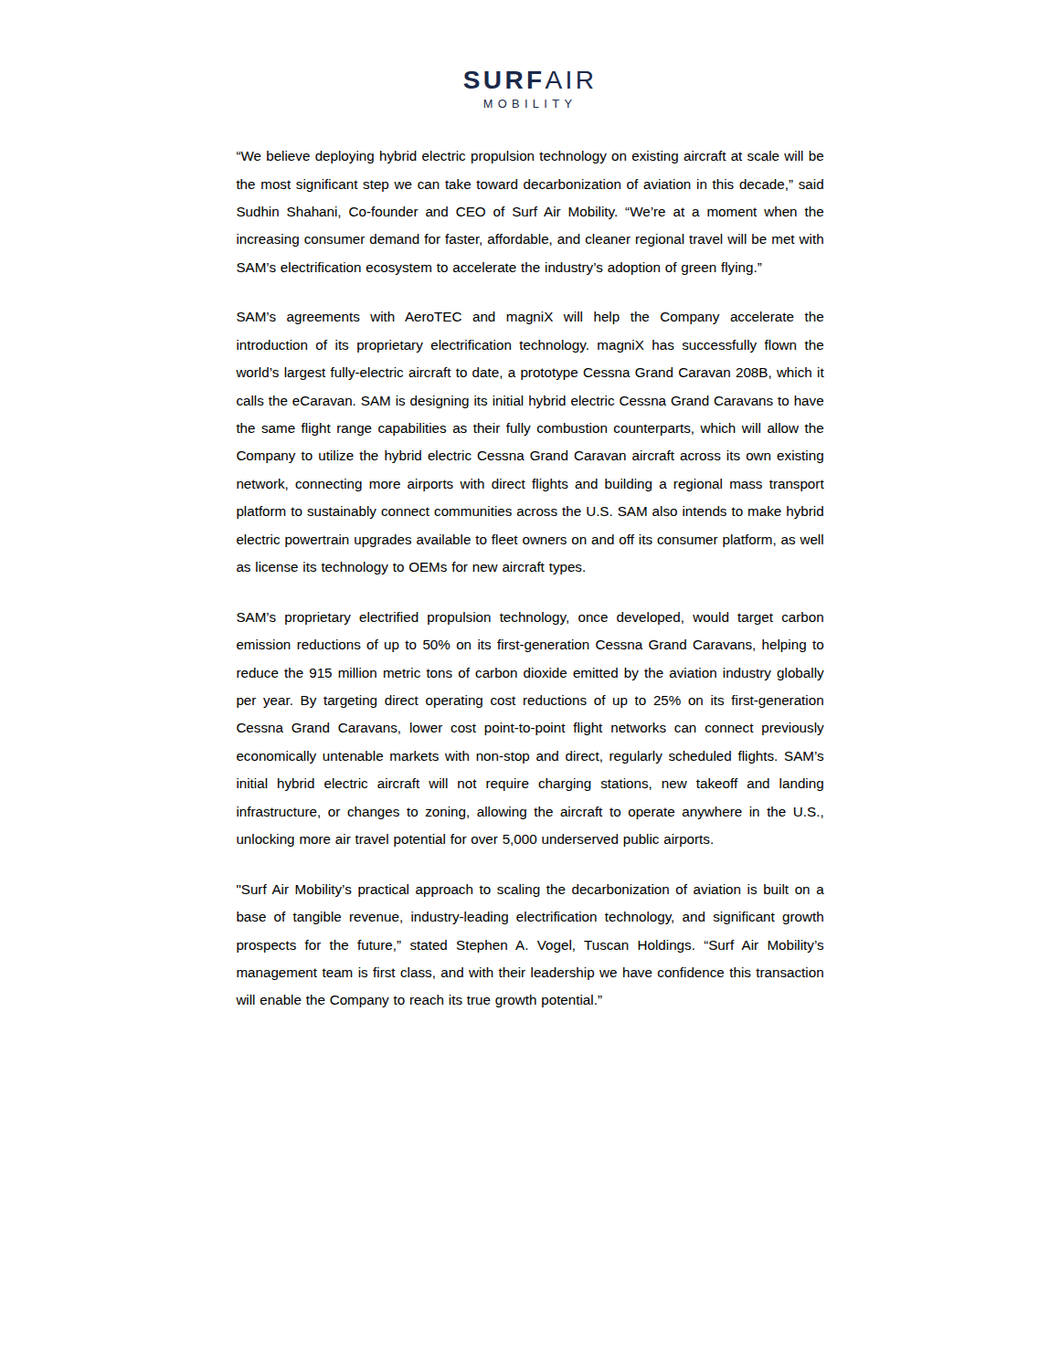SURF AIR
MOBILITY
“We believe deploying hybrid electric propulsion technology on existing aircraft at scale will be the most significant step we can take toward decarbonization of aviation in this decade,” said Sudhin Shahani, Co-founder and CEO of Surf Air Mobility. “We’re at a moment when the increasing consumer demand for faster, affordable, and cleaner regional travel will be met with SAM’s electrification ecosystem to accelerate the industry’s adoption of green flying.”
SAM’s agreements with AeroTEC and magniX will help the Company accelerate the introduction of its proprietary electrification technology. magniX has successfully flown the world’s largest fully-electric aircraft to date, a prototype Cessna Grand Caravan 208B, which it calls the eCaravan. SAM is designing its initial hybrid electric Cessna Grand Caravans to have the same flight range capabilities as their fully combustion counterparts, which will allow the Company to utilize the hybrid electric Cessna Grand Caravan aircraft across its own existing network, connecting more airports with direct flights and building a regional mass transport platform to sustainably connect communities across the U.S. SAM also intends to make hybrid electric powertrain upgrades available to fleet owners on and off its consumer platform, as well as license its technology to OEMs for new aircraft types.
SAM’s proprietary electrified propulsion technology, once developed, would target carbon emission reductions of up to 50% on its first-generation Cessna Grand Caravans, helping to reduce the 915 million metric tons of carbon dioxide emitted by the aviation industry globally per year. By targeting direct operating cost reductions of up to 25% on its first-generation Cessna Grand Caravans, lower cost point-to-point flight networks can connect previously economically untenable markets with non-stop and direct, regularly scheduled flights. SAM’s initial hybrid electric aircraft will not require charging stations, new takeoff and landing infrastructure, or changes to zoning, allowing the aircraft to operate anywhere in the U.S., unlocking more air travel potential for over 5,000 underserved public airports.
"Surf Air Mobility’s practical approach to scaling the decarbonization of aviation is built on a base of tangible revenue, industry-leading electrification technology, and significant growth prospects for the future,” stated Stephen A. Vogel, Tuscan Holdings. “Surf Air Mobility’s management team is first class, and with their leadership we have confidence this transaction will enable the Company to reach its true growth potential.”